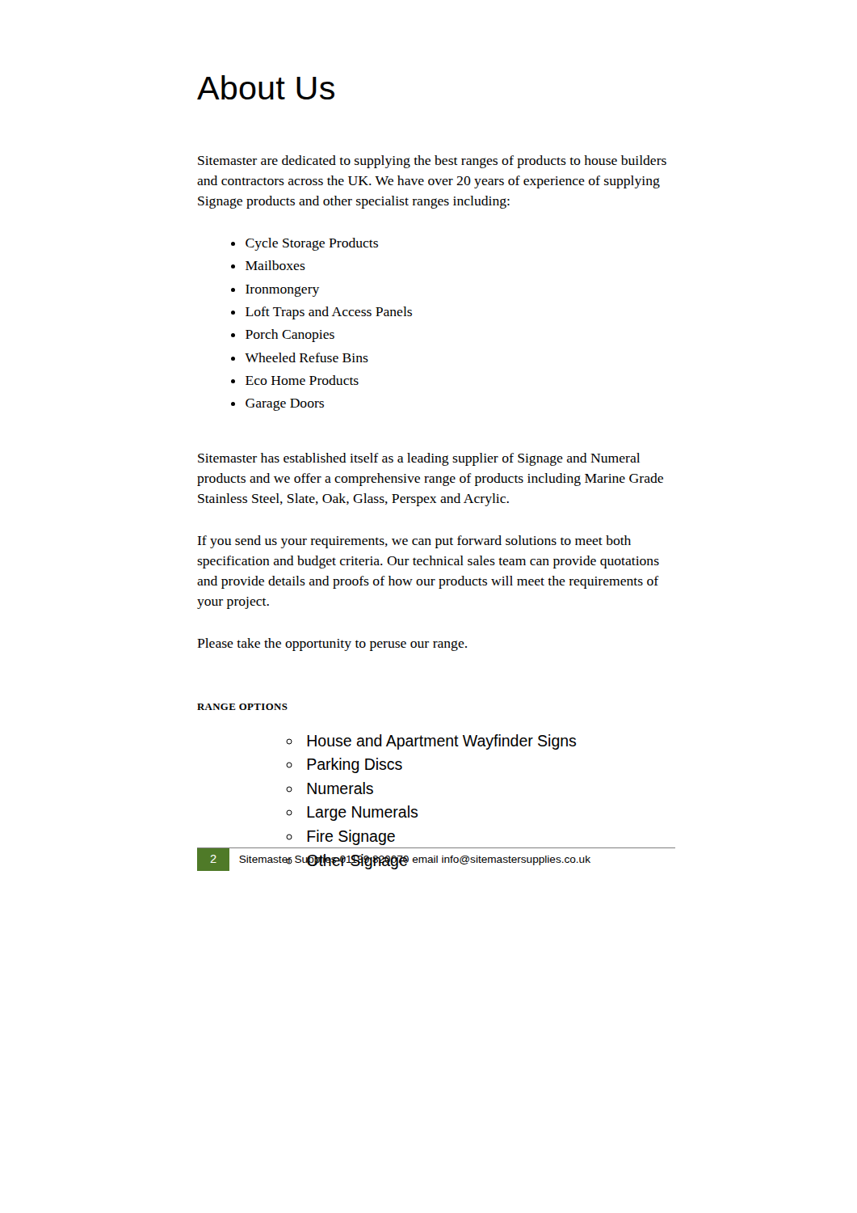About Us
Sitemaster are dedicated to supplying the best ranges of products to house builders and contractors across the UK. We have over 20 years of experience of supplying Signage products and other specialist ranges including:
Cycle Storage Products
Mailboxes
Ironmongery
Loft Traps and Access Panels
Porch Canopies
Wheeled Refuse Bins
Eco Home Products
Garage Doors
Sitemaster has established itself as a leading supplier of Signage and Numeral products and we offer a comprehensive range of products including Marine Grade Stainless Steel, Slate, Oak, Glass, Perspex and Acrylic.
If you send us your requirements, we can put forward solutions to meet both specification and budget criteria. Our technical sales team can provide quotations and provide details and proofs of how our products will meet the requirements of your project.
Please take the opportunity to peruse our range.
RANGE OPTIONS
House and Apartment Wayfinder Signs
Parking Discs
Numerals
Large Numerals
Fire Signage
Other Signage
2
Sitemaster Supplies 01189 820070 email info@sitemastersupplies.co.uk